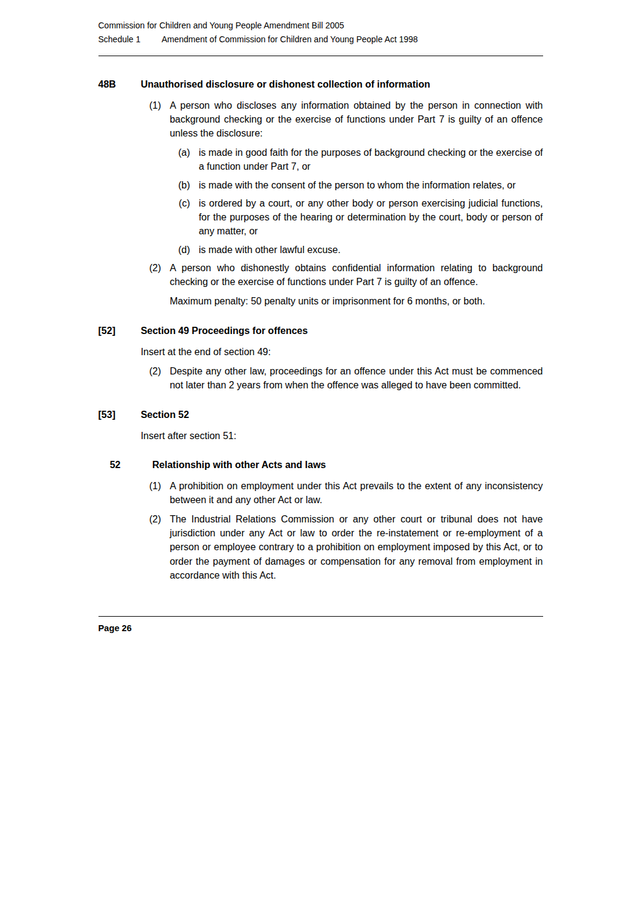Commission for Children and Young People Amendment Bill 2005
Schedule 1 Amendment of Commission for Children and Young People Act 1998
48B Unauthorised disclosure or dishonest collection of information
(1) A person who discloses any information obtained by the person in connection with background checking or the exercise of functions under Part 7 is guilty of an offence unless the disclosure:
(a) is made in good faith for the purposes of background checking or the exercise of a function under Part 7, or
(b) is made with the consent of the person to whom the information relates, or
(c) is ordered by a court, or any other body or person exercising judicial functions, for the purposes of the hearing or determination by the court, body or person of any matter, or
(d) is made with other lawful excuse.
(2) A person who dishonestly obtains confidential information relating to background checking or the exercise of functions under Part 7 is guilty of an offence.
Maximum penalty: 50 penalty units or imprisonment for 6 months, or both.
[52] Section 49 Proceedings for offences
Insert at the end of section 49:
(2) Despite any other law, proceedings for an offence under this Act must be commenced not later than 2 years from when the offence was alleged to have been committed.
[53] Section 52
Insert after section 51:
52 Relationship with other Acts and laws
(1) A prohibition on employment under this Act prevails to the extent of any inconsistency between it and any other Act or law.
(2) The Industrial Relations Commission or any other court or tribunal does not have jurisdiction under any Act or law to order the re-instatement or re-employment of a person or employee contrary to a prohibition on employment imposed by this Act, or to order the payment of damages or compensation for any removal from employment in accordance with this Act.
Page 26